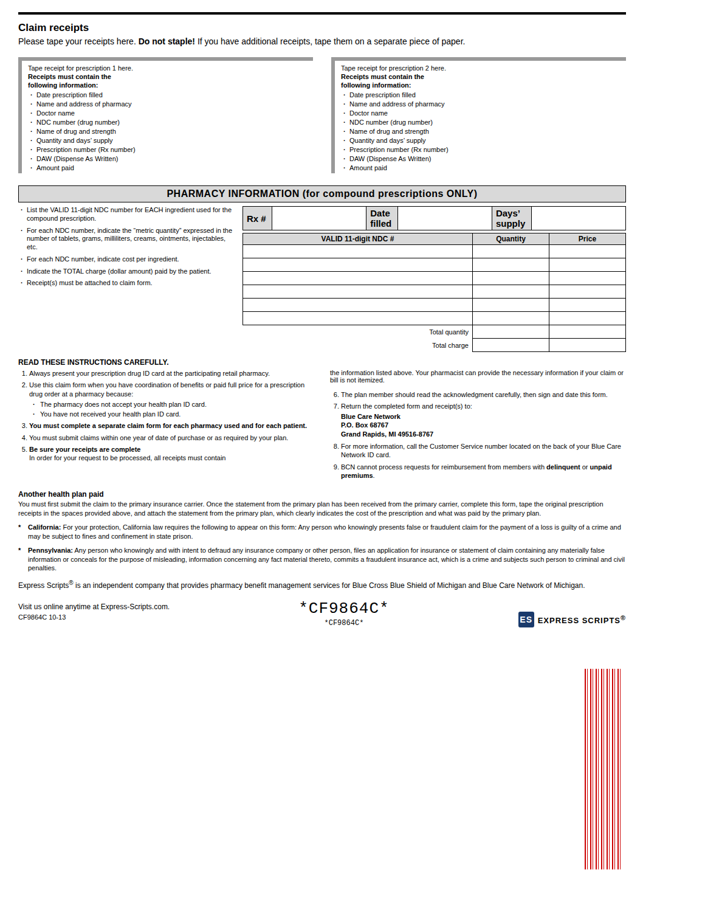Claim receipts
Please tape your receipts here. Do not staple! If you have additional receipts, tape them on a separate piece of paper.
Tape receipt for prescription 1 here.
Receipts must contain the
following information:
Date prescription filled
Name and address of pharmacy
Doctor name
NDC number (drug number)
Name of drug and strength
Quantity and days’ supply
Prescription number (Rx number)
DAW (Dispense As Written)
Amount paid
Tape receipt for prescription 2 here.
Receipts must contain the
following information:
Date prescription filled
Name and address of pharmacy
Doctor name
NDC number (drug number)
Name of drug and strength
Quantity and days’ supply
Prescription number (Rx number)
DAW (Dispense As Written)
Amount paid
PHARMACY INFORMATION (for compound prescriptions ONLY)
List the VALID 11-digit NDC number for EACH ingredient used for the compound prescription.
For each NDC number, indicate the “metric quantity” expressed in the number of tablets, grams, milliliters, creams, ointments, injectables, etc.
For each NDC number, indicate cost per ingredient.
Indicate the TOTAL charge (dollar amount) paid by the patient.
Receipt(s) must be attached to claim form.
| Rx # | | Date filled | | Days’ supply | |
| VALID 11-digit NDC # | Quantity | Price |
| --- | --- | --- |
| Total quantity | | |
| Total charge | | |
READ THESE INSTRUCTIONS CAREFULLY.
Always present your prescription drug ID card at the participating retail pharmacy.
Use this claim form when you have coordination of benefits or paid full price for a prescription drug order at a pharmacy because:
The pharmacy does not accept your health plan ID card.
You have not received your health plan ID card.
You must complete a separate claim form for each pharmacy used and for each patient.
You must submit claims within one year of date of purchase or as required by your plan.
Be sure your receipts are complete
In order for your request to be processed, all receipts must contain
the information listed above. Your pharmacist can provide the necessary information if your claim or bill is not itemized.
The plan member should read the acknowledgment carefully, then sign and date this form.
Return the completed form and receipt(s) to:
Blue Care Network
P.O. Box 68767
Grand Rapids, MI 49516-8767
For more information, call the Customer Service number located on the back of your Blue Care Network ID card.
BCN cannot process requests for reimbursement from members with delinquent or unpaid premiums.
Another health plan paid
You must first submit the claim to the primary insurance carrier. Once the statement from the primary plan has been received from the primary carrier, complete this form, tape the original prescription receipts in the spaces provided above, and attach the statement from the primary plan, which clearly indicates the cost of the prescription and what was paid by the primary plan.
California: For your protection, California law requires the following to appear on this form: Any person who knowingly presents false or fraudulent claim for the payment of a loss is guilty of a crime and may be subject to fines and confinement in state prison.
Pennsylvania: Any person who knowingly and with intent to defraud any insurance company or other person, files an application for insurance or statement of claim containing any materially false information or conceals for the purpose of misleading, information concerning any fact material thereto, commits a fraudulent insurance act, which is a crime and subjects such person to criminal and civil penalties.
Express Scripts® is an independent company that provides pharmacy benefit management services for Blue Cross Blue Shield of Michigan and Blue Care Network of Michigan.
Visit us online anytime at Express-Scripts.com.
CF9864C 10-13
*CF9864C*
*CF9864C*
ES EXPRESS SCRIPTS®